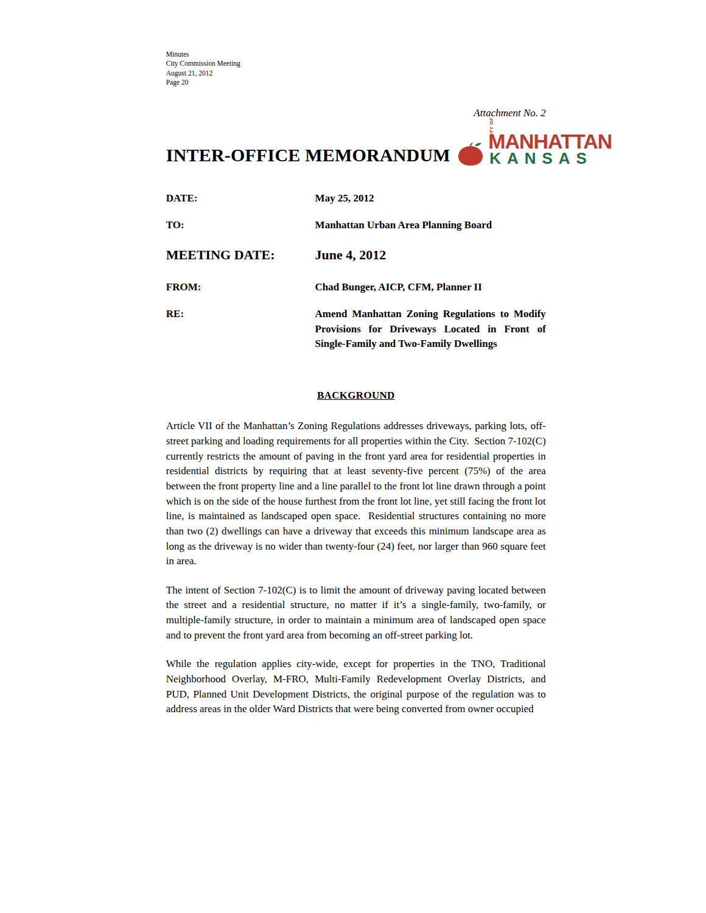Minutes
City Commission Meeting
August 21, 2012
Page 20
Attachment No. 2
INTER-OFFICE MEMORANDUM
CITY OFMANHATTAN KANSAS
| DATE: | May 25, 2012 |
| TO: | Manhattan Urban Area Planning Board |
| MEETING DATE: | June 4, 2012 |
| FROM: | Chad Bunger, AICP, CFM, Planner II |
| RE: | Amend Manhattan Zoning Regulations to Modify Provisions for Driveways Located in Front of Single-Family and Two-Family Dwellings |
BACKGROUND
Article VII of the Manhattan’s Zoning Regulations addresses driveways, parking lots, off-street parking and loading requirements for all properties within the City. Section 7-102(C) currently restricts the amount of paving in the front yard area for residential properties in residential districts by requiring that at least seventy-five percent (75%) of the area between the front property line and a line parallel to the front lot line drawn through a point which is on the side of the house furthest from the front lot line, yet still facing the front lot line, is maintained as landscaped open space. Residential structures containing no more than two (2) dwellings can have a driveway that exceeds this minimum landscape area as long as the driveway is no wider than twenty-four (24) feet, nor larger than 960 square feet in area.
The intent of Section 7-102(C) is to limit the amount of driveway paving located between the street and a residential structure, no matter if it’s a single-family, two-family, or multiple-family structure, in order to maintain a minimum area of landscaped open space and to prevent the front yard area from becoming an off-street parking lot.
While the regulation applies city-wide, except for properties in the TNO, Traditional Neighborhood Overlay, M-FRO, Multi-Family Redevelopment Overlay Districts, and PUD, Planned Unit Development Districts, the original purpose of the regulation was to address areas in the older Ward Districts that were being converted from owner occupied